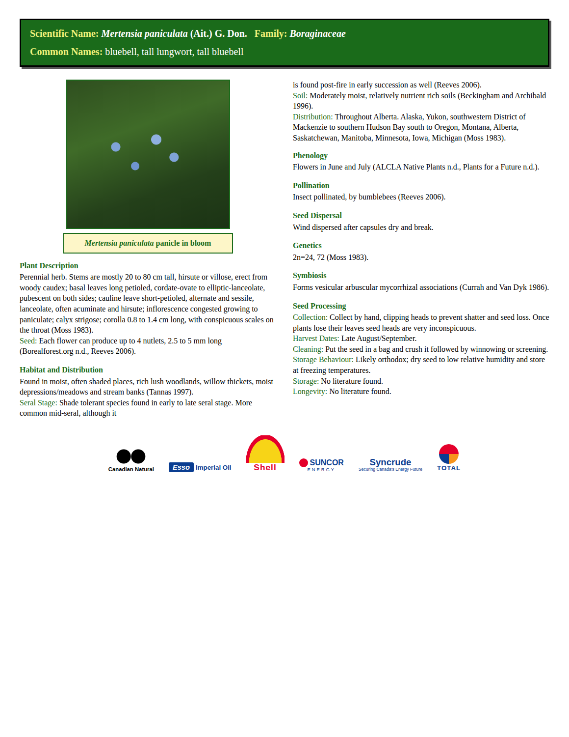Scientific Name: Mertensia paniculata (Ait.) G. Don. Family: Boraginaceae
Common Names: bluebell, tall lungwort, tall bluebell
Mertensia paniculata panicle in bloom
Plant Description
Perennial herb. Stems are mostly 20 to 80 cm tall, hirsute or villose, erect from woody caudex; basal leaves long petioled, cordate-ovate to elliptic-lanceolate, pubescent on both sides; cauline leave short-petioled, alternate and sessile, lanceolate, often acuminate and hirsute; inflorescence congested growing to paniculate; calyx strigose; corolla 0.8 to 1.4 cm long, with conspicuous scales on the throat (Moss 1983).
Seed: Each flower can produce up to 4 nutlets, 2.5 to 5 mm long (Borealforest.org n.d., Reeves 2006).
Habitat and Distribution
Found in moist, often shaded places, rich lush woodlands, willow thickets, moist depressions/meadows and stream banks (Tannas 1997).
Seral Stage: Shade tolerant species found in early to late seral stage. More common mid-seral, although it
is found post-fire in early succession as well (Reeves 2006).
Soil: Moderately moist, relatively nutrient rich soils (Beckingham and Archibald 1996).
Distribution: Throughout Alberta. Alaska, Yukon, southwestern District of Mackenzie to southern Hudson Bay south to Oregon, Montana, Alberta, Saskatchewan, Manitoba, Minnesota, Iowa, Michigan (Moss 1983).
Phenology
Flowers in June and July (ALCLA Native Plants n.d., Plants for a Future n.d.).
Pollination
Insect pollinated, by bumblebees (Reeves 2006).
Seed Dispersal
Wind dispersed after capsules dry and break.
Genetics
2n=24, 72 (Moss 1983).
Symbiosis
Forms vesicular arbuscular mycorrhizal associations (Currah and Van Dyk 1986).
Seed Processing
Collection: Collect by hand, clipping heads to prevent shatter and seed loss. Once plants lose their leaves seed heads are very inconspicuous.
Harvest Dates: Late August/September.
Cleaning: Put the seed in a bag and crush it followed by winnowing or screening.
Storage Behaviour: Likely orthodox; dry seed to low relative humidity and store at freezing temperatures.
Storage: No literature found.
Longevity: No literature found.
Canadian Natural
Esso Imperial Oil
Shell
SUNCOR
ENERGY
Syncrude
Securing Canada's Energy Future
TOTAL